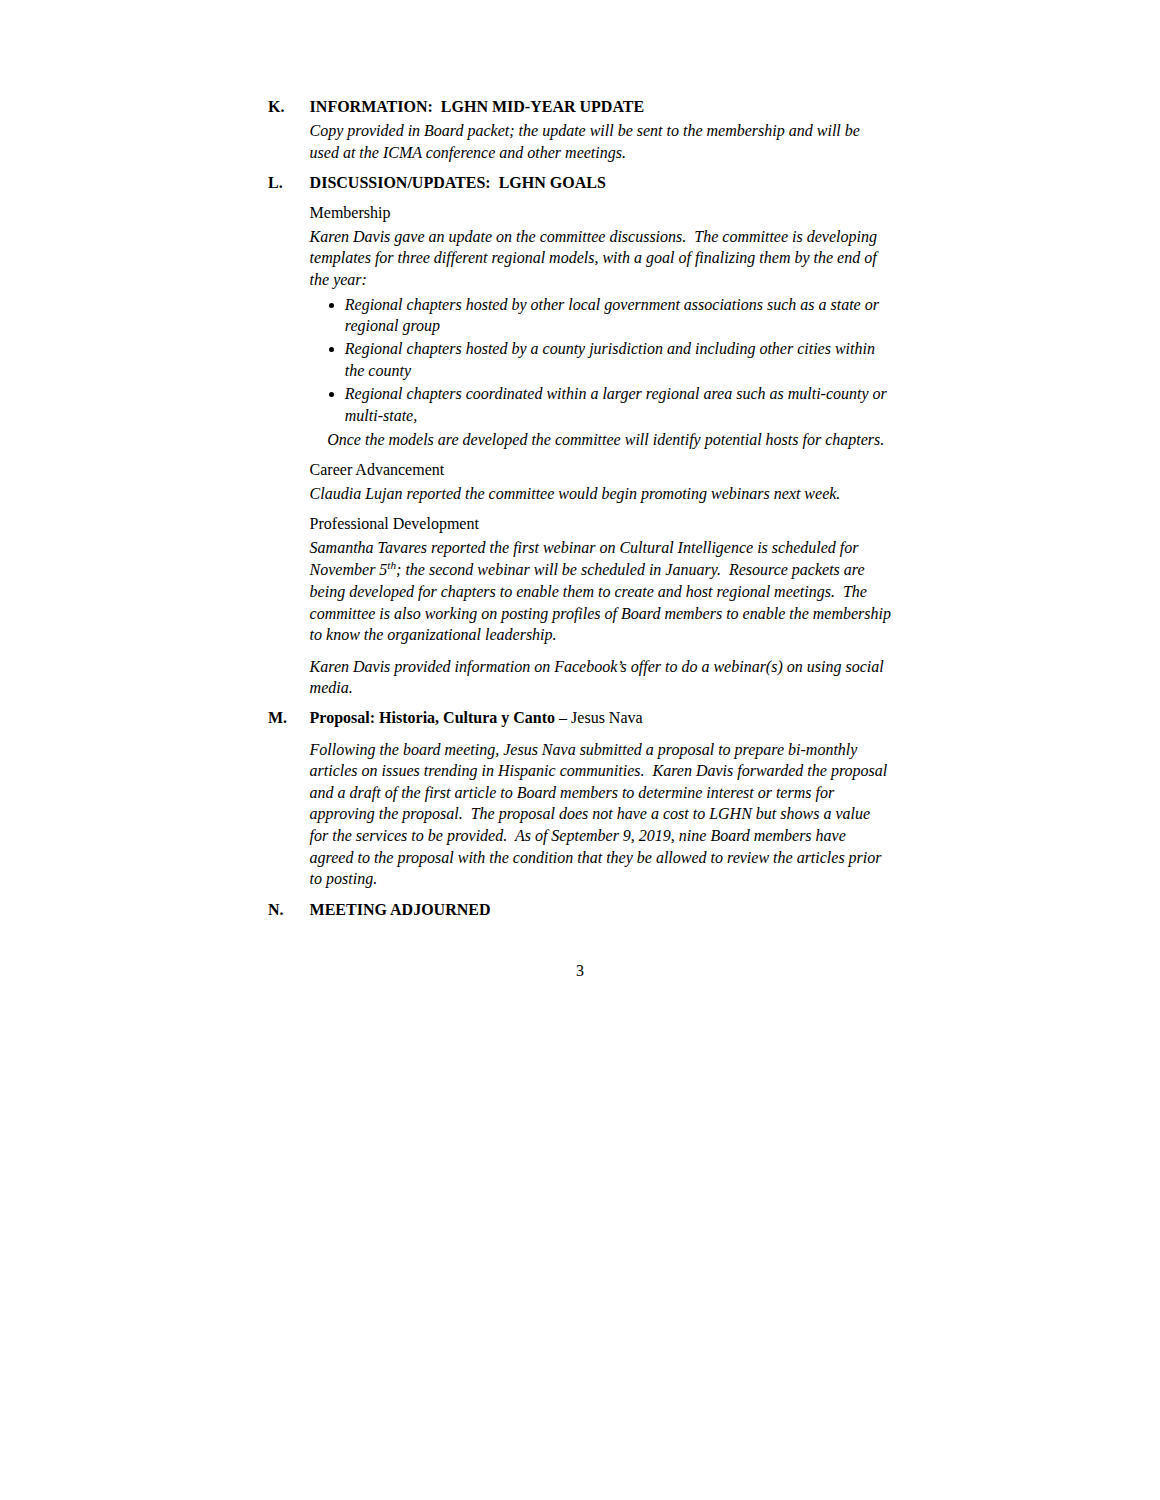K. Information: LGHN Mid-Year Update
Copy provided in Board packet; the update will be sent to the membership and will be used at the ICMA conference and other meetings.
L. Discussion/Updates: LGHN Goals
Membership
Karen Davis gave an update on the committee discussions. The committee is developing templates for three different regional models, with a goal of finalizing them by the end of the year:
Regional chapters hosted by other local government associations such as a state or regional group
Regional chapters hosted by a county jurisdiction and including other cities within the county
Regional chapters coordinated within a larger regional area such as multi-county or multi-state,
Once the models are developed the committee will identify potential hosts for chapters.
Career Advancement
Claudia Lujan reported the committee would begin promoting webinars next week.
Professional Development
Samantha Tavares reported the first webinar on Cultural Intelligence is scheduled for November 5th; the second webinar will be scheduled in January. Resource packets are being developed for chapters to enable them to create and host regional meetings. The committee is also working on posting profiles of Board members to enable the membership to know the organizational leadership.
Karen Davis provided information on Facebook’s offer to do a webinar(s) on using social media.
M. Proposal: Historia, Cultura y Canto – Jesus Nava
Following the board meeting, Jesus Nava submitted a proposal to prepare bi-monthly articles on issues trending in Hispanic communities. Karen Davis forwarded the proposal and a draft of the first article to Board members to determine interest or terms for approving the proposal. The proposal does not have a cost to LGHN but shows a value for the services to be provided. As of September 9, 2019, nine Board members have agreed to the proposal with the condition that they be allowed to review the articles prior to posting.
N. Meeting Adjourned
3